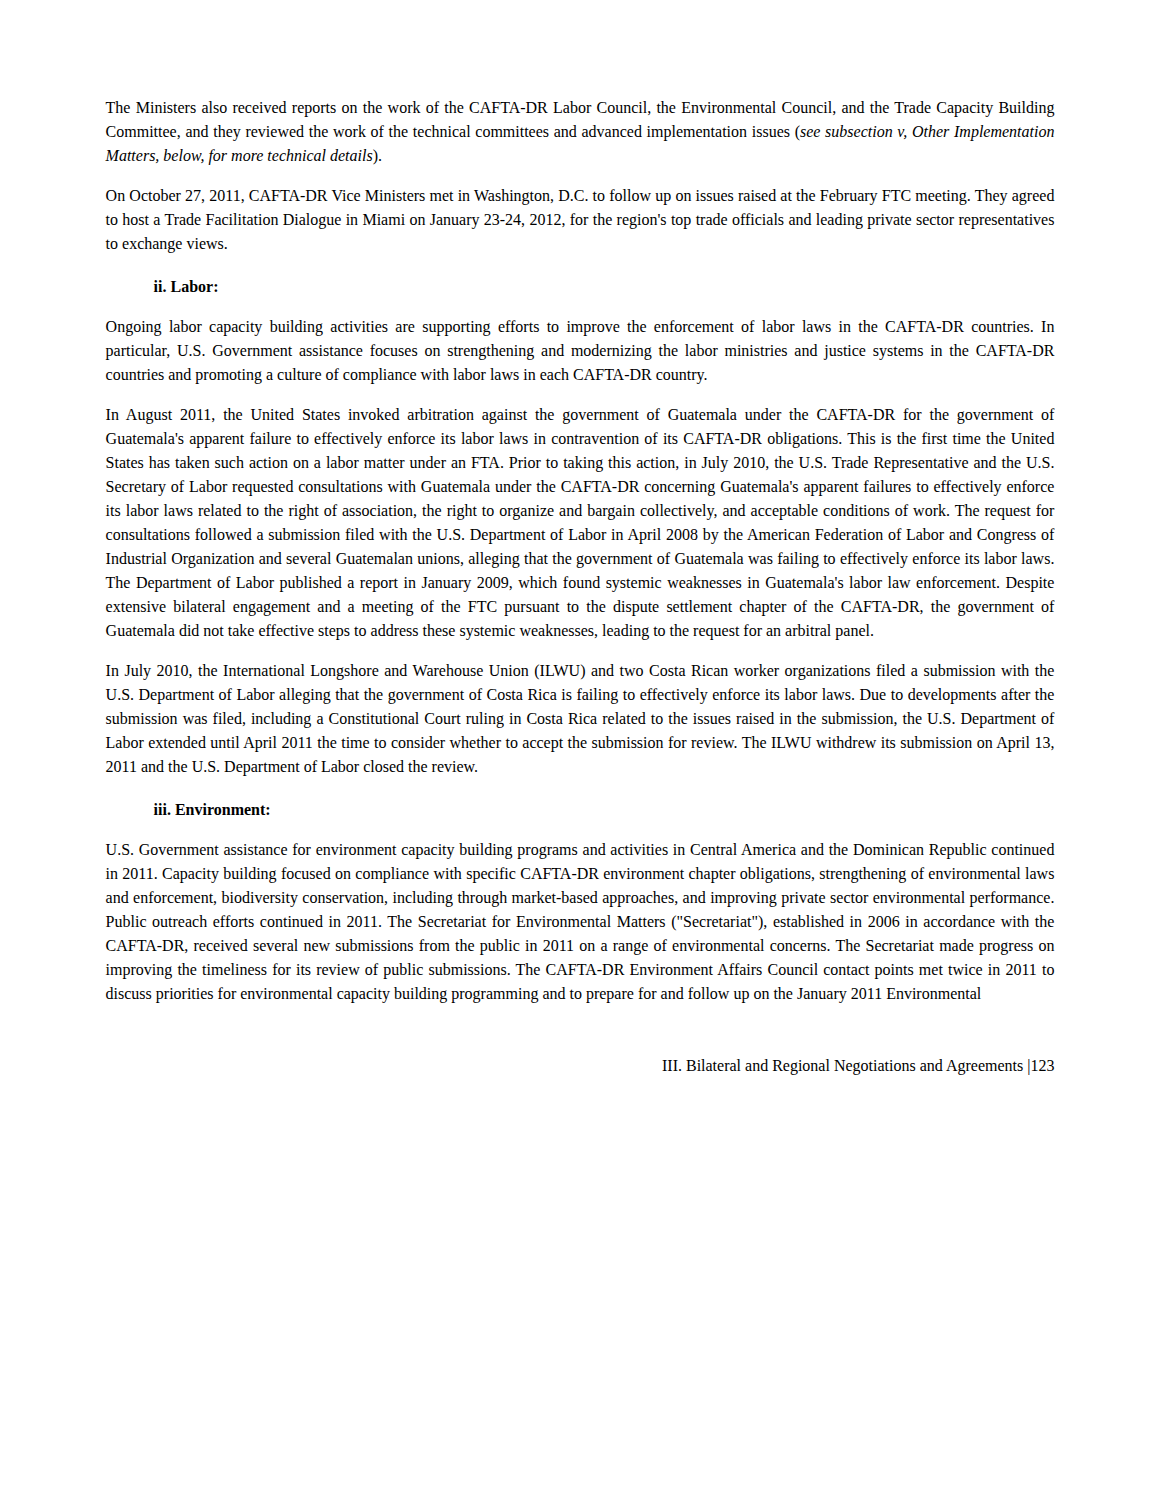The Ministers also received reports on the work of the CAFTA-DR Labor Council, the Environmental Council, and the Trade Capacity Building Committee, and they reviewed the work of the technical committees and advanced implementation issues (see subsection v, Other Implementation Matters, below, for more technical details).
On October 27, 2011, CAFTA-DR Vice Ministers met in Washington, D.C. to follow up on issues raised at the February FTC meeting. They agreed to host a Trade Facilitation Dialogue in Miami on January 23-24, 2012, for the region's top trade officials and leading private sector representatives to exchange views.
ii. Labor:
Ongoing labor capacity building activities are supporting efforts to improve the enforcement of labor laws in the CAFTA-DR countries. In particular, U.S. Government assistance focuses on strengthening and modernizing the labor ministries and justice systems in the CAFTA-DR countries and promoting a culture of compliance with labor laws in each CAFTA-DR country.
In August 2011, the United States invoked arbitration against the government of Guatemala under the CAFTA-DR for the government of Guatemala's apparent failure to effectively enforce its labor laws in contravention of its CAFTA-DR obligations. This is the first time the United States has taken such action on a labor matter under an FTA. Prior to taking this action, in July 2010, the U.S. Trade Representative and the U.S. Secretary of Labor requested consultations with Guatemala under the CAFTA-DR concerning Guatemala's apparent failures to effectively enforce its labor laws related to the right of association, the right to organize and bargain collectively, and acceptable conditions of work. The request for consultations followed a submission filed with the U.S. Department of Labor in April 2008 by the American Federation of Labor and Congress of Industrial Organization and several Guatemalan unions, alleging that the government of Guatemala was failing to effectively enforce its labor laws. The Department of Labor published a report in January 2009, which found systemic weaknesses in Guatemala's labor law enforcement. Despite extensive bilateral engagement and a meeting of the FTC pursuant to the dispute settlement chapter of the CAFTA-DR, the government of Guatemala did not take effective steps to address these systemic weaknesses, leading to the request for an arbitral panel.
In July 2010, the International Longshore and Warehouse Union (ILWU) and two Costa Rican worker organizations filed a submission with the U.S. Department of Labor alleging that the government of Costa Rica is failing to effectively enforce its labor laws. Due to developments after the submission was filed, including a Constitutional Court ruling in Costa Rica related to the issues raised in the submission, the U.S. Department of Labor extended until April 2011 the time to consider whether to accept the submission for review. The ILWU withdrew its submission on April 13, 2011 and the U.S. Department of Labor closed the review.
iii. Environment:
U.S. Government assistance for environment capacity building programs and activities in Central America and the Dominican Republic continued in 2011. Capacity building focused on compliance with specific CAFTA-DR environment chapter obligations, strengthening of environmental laws and enforcement, biodiversity conservation, including through market-based approaches, and improving private sector environmental performance. Public outreach efforts continued in 2011. The Secretariat for Environmental Matters ("Secretariat"), established in 2006 in accordance with the CAFTA-DR, received several new submissions from the public in 2011 on a range of environmental concerns. The Secretariat made progress on improving the timeliness for its review of public submissions. The CAFTA-DR Environment Affairs Council contact points met twice in 2011 to discuss priorities for environmental capacity building programming and to prepare for and follow up on the January 2011 Environmental
III. Bilateral and Regional Negotiations and Agreements |123